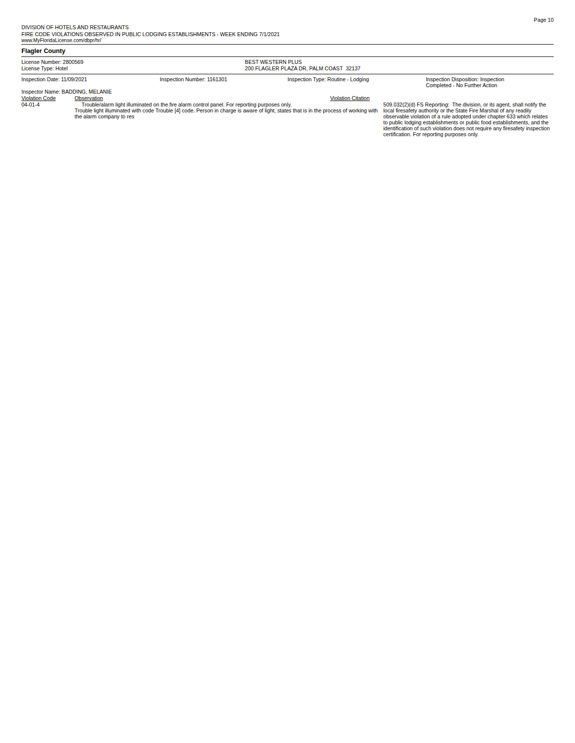Page 10
DIVISION OF HOTELS AND RESTAURANTS
FIRE CODE VIOLATIONS OBSERVED IN PUBLIC LODGING ESTABLISHMENTS - WEEK ENDING 7/1/2021
www.MyFloridaLicense.com/dbpr/hr/
Flagler County
| License Number: 2800569 | BEST WESTERN PLUS |
| License Type: Hotel | 200 FLAGLER PLAZA DR, PALM COAST 32137 |
| Inspection Date: 11/09/2021 | Inspection Number: 1161301 | Inspection Type: Routine - Lodging | Inspection Disposition: Inspection Completed - No Further Action |
| Inspector Name: BADDING, MELANIE | |
| Violation Code | Observation | Violation Citation |
| 04-01-4 | Trouble/alarm light illuminated on the fire alarm control panel. For reporting purposes only. Trouble light illuminated with code Trouble [4] code. Person in charge is aware of light, states that is in the process of working with the alarm company to res | 509.032(2)(d) FS Reporting: The division, or its agent, shall notify the local firesafety authority or the State Fire Marshal of any readily observable violation of a rule adopted under chapter 633 which relates to public lodging establishments or public food establishments, and the identification of such violation does not require any firesafety inspection certification. For reporting purposes only. |